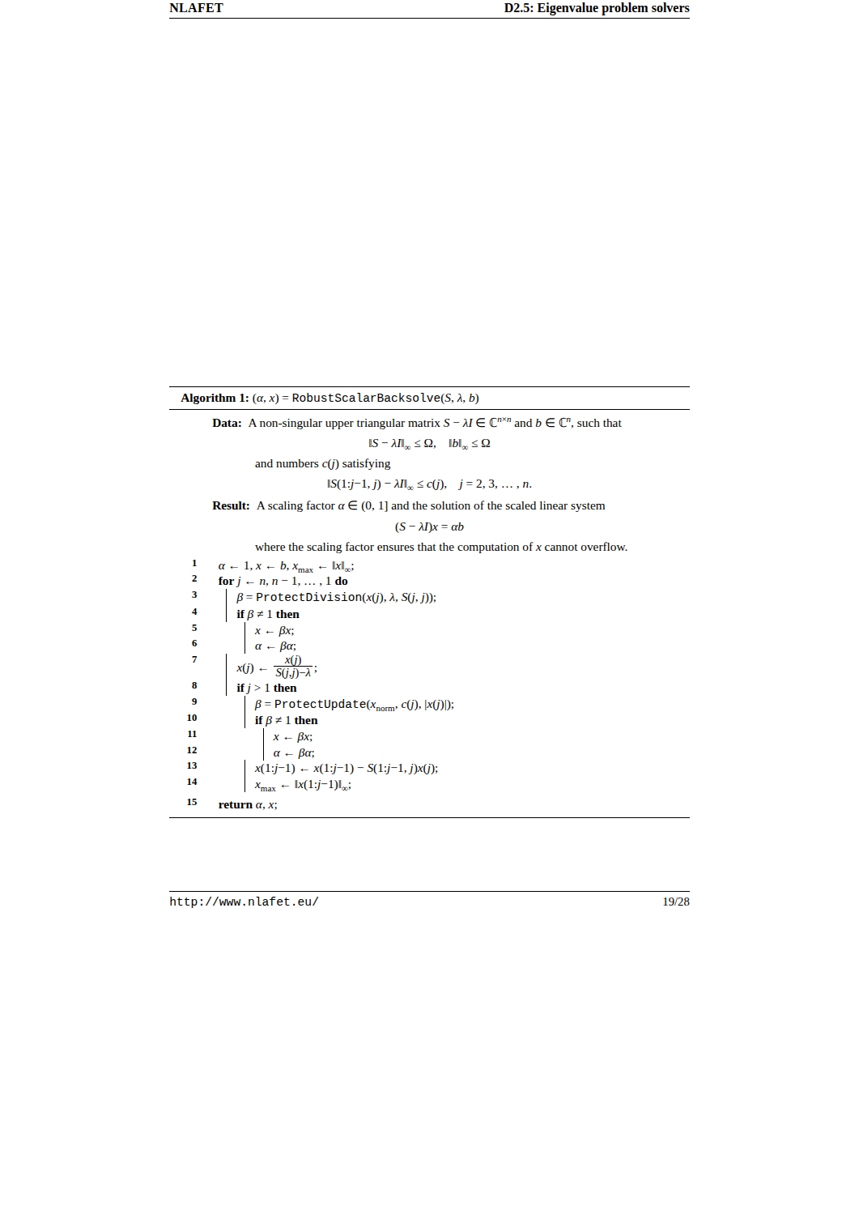NLAFET
D2.5: Eigenvalue problem solvers
Algorithm 1: (α, x) = RobustScalarBacksolve(S, λ, b)
Data: A non-singular upper triangular matrix S − λI ∈ ℂn×n and b ∈ ℂn, such that
‖S − λI‖∞ ≤ Ω, ‖b‖∞ ≤ Ω
and numbers c(j) satisfying
‖S(1:j−1, j) − λI‖∞ ≤ c(j), j = 2, 3, … , n.
Result: A scaling factor α ∈ (0, 1] and the solution of the scaled linear system
(S − λI)x = αb
where the scaling factor ensures that the computation of x cannot overflow.
α ← 1, x ← b, xmax ← ‖x‖∞;
for j ← n, n − 1, … , 1 do
β = ProtectDivision(x(j), λ, S(j, j));
if β ≠ 1 then
x ← βx;
α ← βα;
x(j) ← x(j) S(j,j)−λ;
if j > 1 then
β = ProtectUpdate(xnorm, c(j), |x(j)|);
if β ≠ 1 then
x ← βx;
α ← βα;
x(1:j−1) ← x(1:j−1) − S(1:j−1, j)x(j);
xmax ← ‖x(1:j−1)‖∞;
return α, x;
http://www.nlafet.eu/
19/28